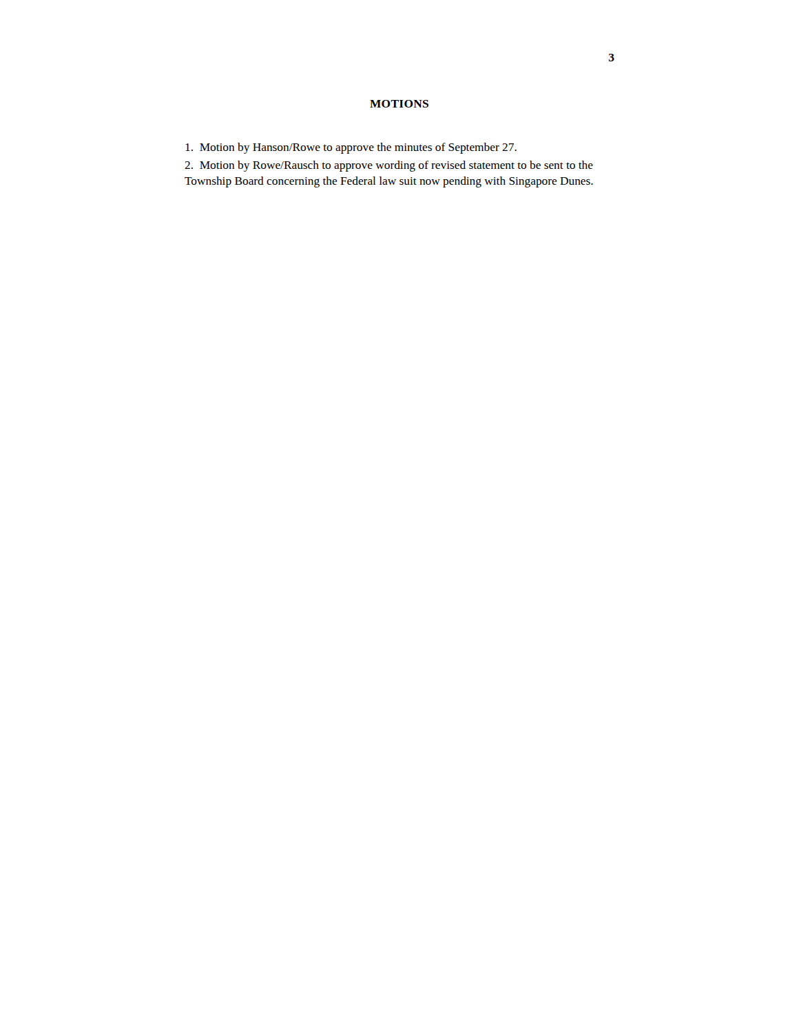3
MOTIONS
1. Motion by Hanson/Rowe to approve the minutes of September 27.
2. Motion by Rowe/Rausch to approve wording of revised statement to be sent to the Township Board concerning the Federal law suit now pending with Singapore Dunes.